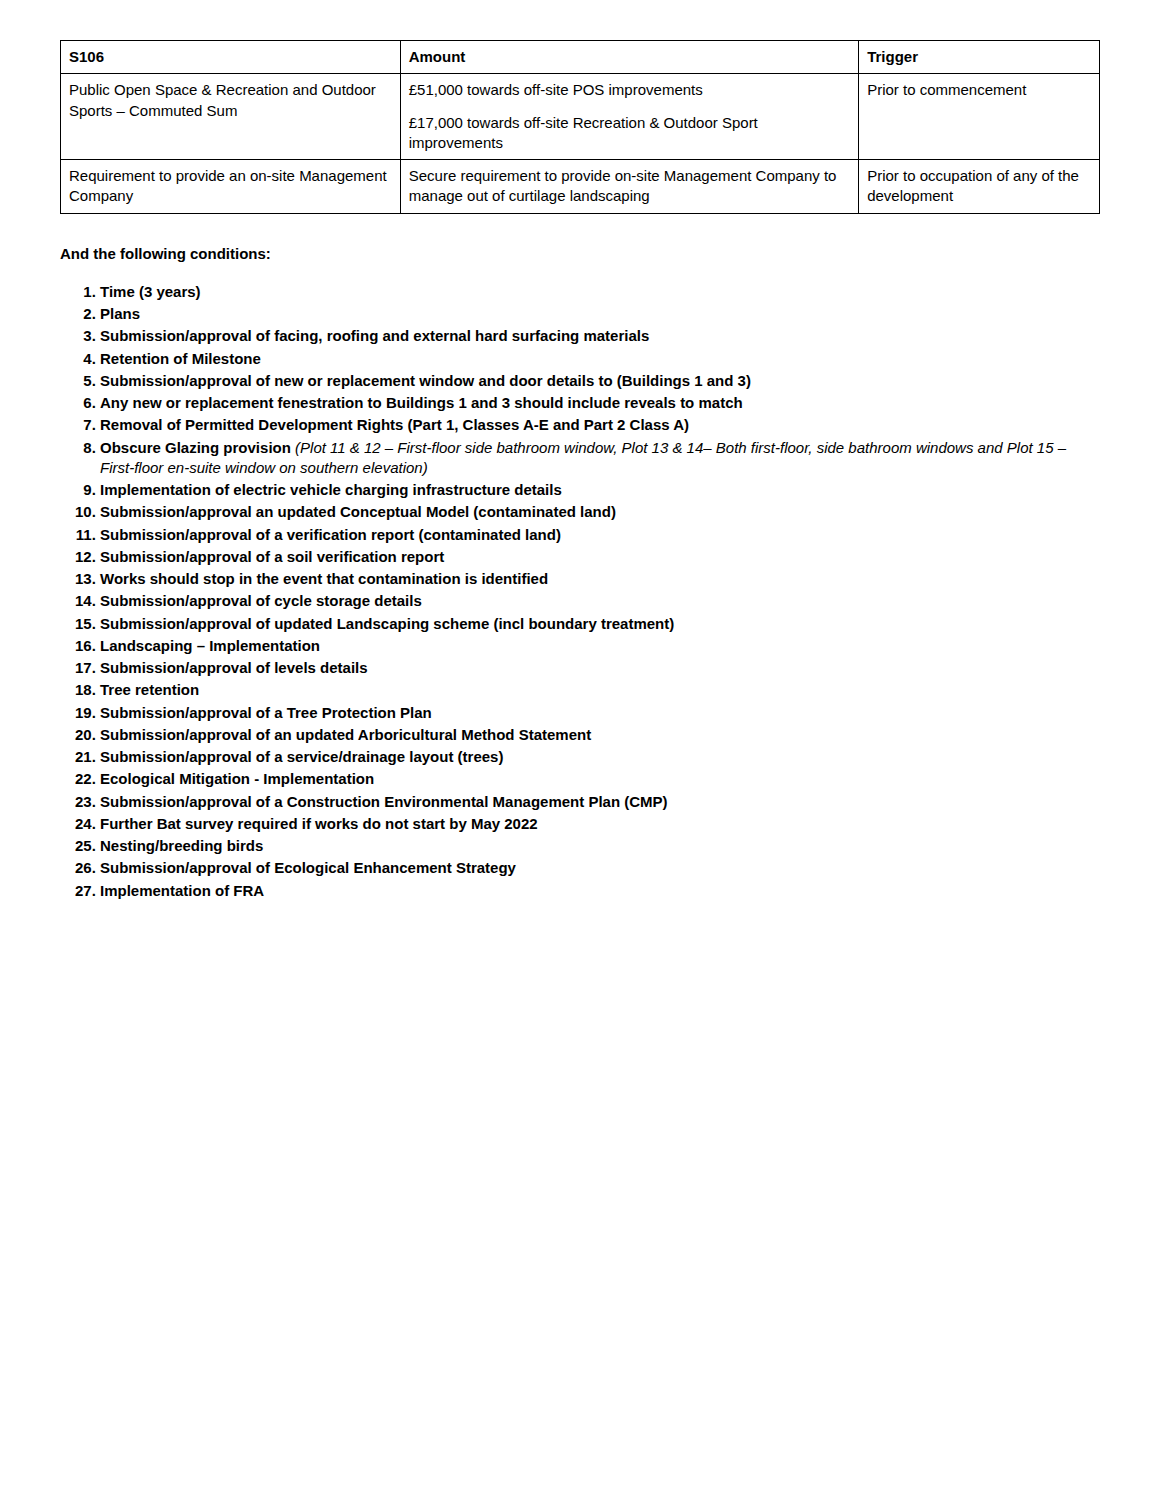| S106 | Amount | Trigger |
| --- | --- | --- |
| Public Open Space & Recreation and Outdoor Sports – Commuted Sum | £51,000 towards off-site POS improvements £17,000 towards off-site Recreation & Outdoor Sport improvements | Prior to commencement |
| Requirement to provide an on-site Management Company | Secure requirement to provide on-site Management Company to manage out of curtilage landscaping | Prior to occupation of any of the development |
And the following conditions:
Time (3 years)
Plans
Submission/approval of facing, roofing and external hard surfacing materials
Retention of Milestone
Submission/approval of new or replacement window and door details to (Buildings 1 and 3)
Any new or replacement fenestration to Buildings 1 and 3 should include reveals to match
Removal of Permitted Development Rights (Part 1, Classes A-E and Part 2 Class A)
Obscure Glazing provision (Plot 11 & 12 – First-floor side bathroom window, Plot 13 & 14– Both first-floor, side bathroom windows and Plot 15 – First-floor en-suite window on southern elevation)
Implementation of electric vehicle charging infrastructure details
Submission/approval an updated Conceptual Model (contaminated land)
Submission/approval of a verification report (contaminated land)
Submission/approval of a soil verification report
Works should stop in the event that contamination is identified
Submission/approval of cycle storage details
Submission/approval of updated Landscaping scheme (incl boundary treatment)
Landscaping – Implementation
Submission/approval of levels details
Tree retention
Submission/approval of a Tree Protection Plan
Submission/approval of an updated Arboricultural Method Statement
Submission/approval of a service/drainage layout (trees)
Ecological Mitigation - Implementation
Submission/approval of a Construction Environmental Management Plan (CMP)
Further Bat survey required if works do not start by May 2022
Nesting/breeding birds
Submission/approval of Ecological Enhancement Strategy
Implementation of FRA